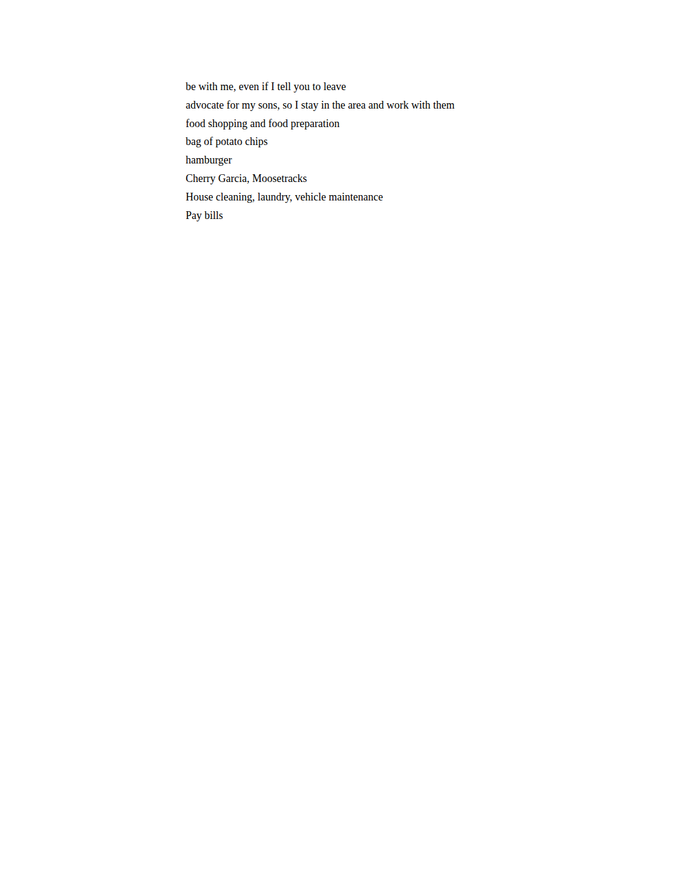be with me, even if I tell you to leave
advocate for my sons, so I stay in the area and work with them
food shopping and food preparation
bag of potato chips
hamburger
Cherry Garcia, Moosetracks
House cleaning, laundry, vehicle maintenance
Pay bills